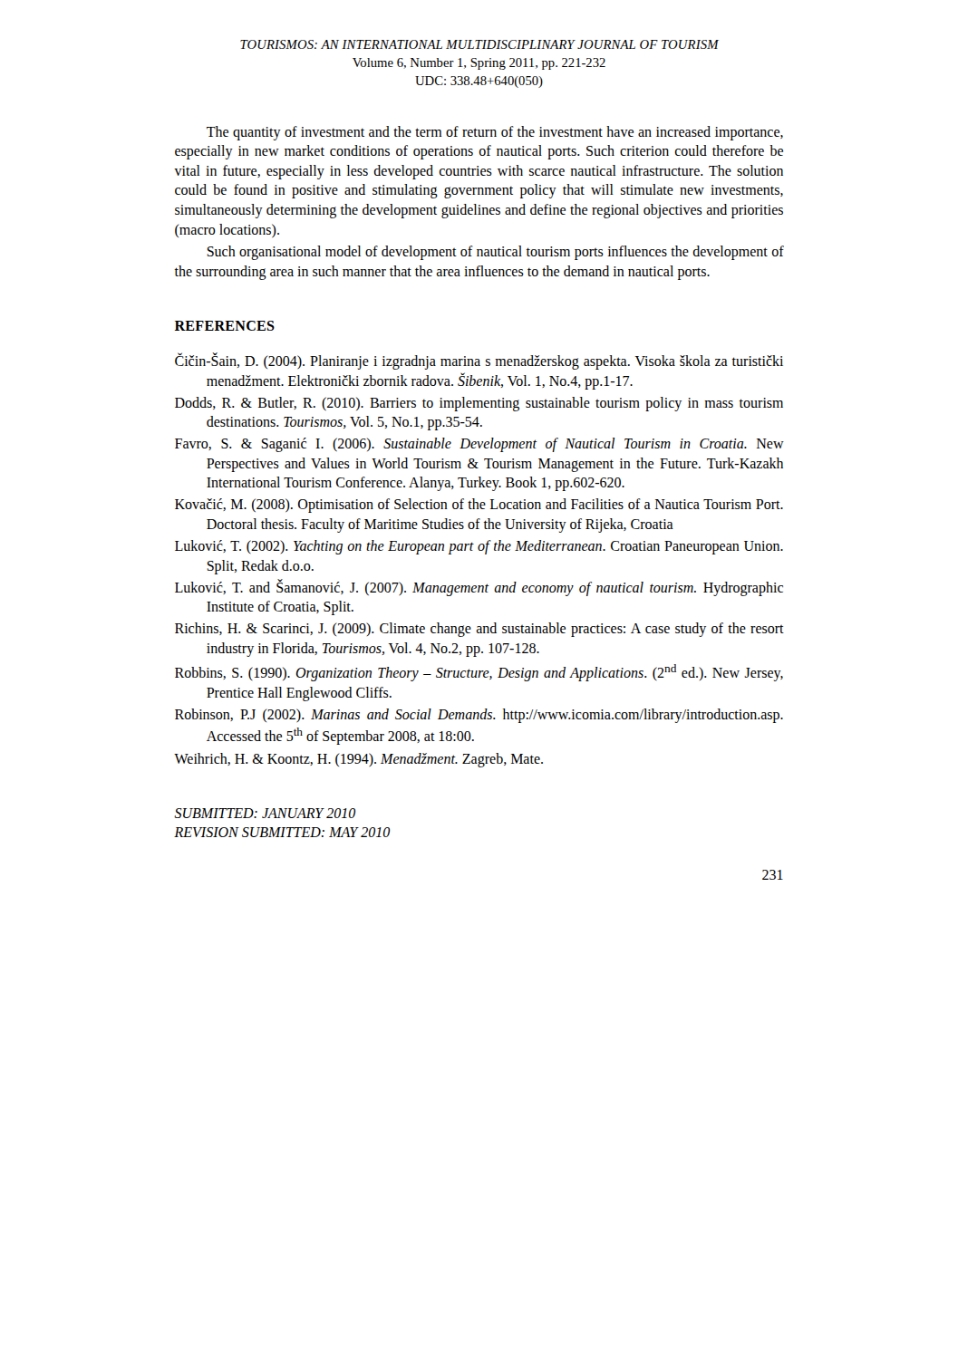TOURISMOS: AN INTERNATIONAL MULTIDISCIPLINARY JOURNAL OF TOURISM
Volume 6, Number 1, Spring 2011, pp. 221-232
UDC: 338.48+640(050)
The quantity of investment and the term of return of the investment have an increased importance, especially in new market conditions of operations of nautical ports. Such criterion could therefore be vital in future, especially in less developed countries with scarce nautical infrastructure. The solution could be found in positive and stimulating government policy that will stimulate new investments, simultaneously determining the development guidelines and define the regional objectives and priorities (macro locations).
Such organisational model of development of nautical tourism ports influences the development of the surrounding area in such manner that the area influences to the demand in nautical ports.
REFERENCES
Čičin-Šain, D. (2004). Planiranje i izgradnja marina s menadžerskog aspekta. Visoka škola za turistički menadžment. Elektronički zbornik radova. Šibenik, Vol. 1, No.4, pp.1-17.
Dodds, R. & Butler, R. (2010). Barriers to implementing sustainable tourism policy in mass tourism destinations. Tourismos, Vol. 5, No.1, pp.35-54.
Favro, S. & Saganić I. (2006). Sustainable Development of Nautical Tourism in Croatia. New Perspectives and Values in World Tourism & Tourism Management in the Future. Turk-Kazakh International Tourism Conference. Alanya, Turkey. Book 1, pp.602-620.
Kovačić, M. (2008). Optimisation of Selection of the Location and Facilities of a Nautica Tourism Port. Doctoral thesis. Faculty of Maritime Studies of the University of Rijeka, Croatia
Luković, T. (2002). Yachting on the European part of the Mediterranean. Croatian Paneuropean Union. Split, Redak d.o.o.
Luković, T. and Šamanović, J. (2007). Management and economy of nautical tourism. Hydrographic Institute of Croatia, Split.
Richins, H. & Scarinci, J. (2009). Climate change and sustainable practices: A case study of the resort industry in Florida, Tourismos, Vol. 4, No.2, pp. 107-128.
Robbins, S. (1990). Organization Theory – Structure, Design and Applications. (2nd ed.). New Jersey, Prentice Hall Englewood Cliffs.
Robinson, P.J (2002). Marinas and Social Demands. http://www.icomia.com/library/introduction.asp. Accessed the 5th of Septembar 2008, at 18:00.
Weihrich, H. & Koontz, H. (1994). Menadžment. Zagreb, Mate.
SUBMITTED: JANUARY 2010
REVISION SUBMITTED: MAY 2010
231